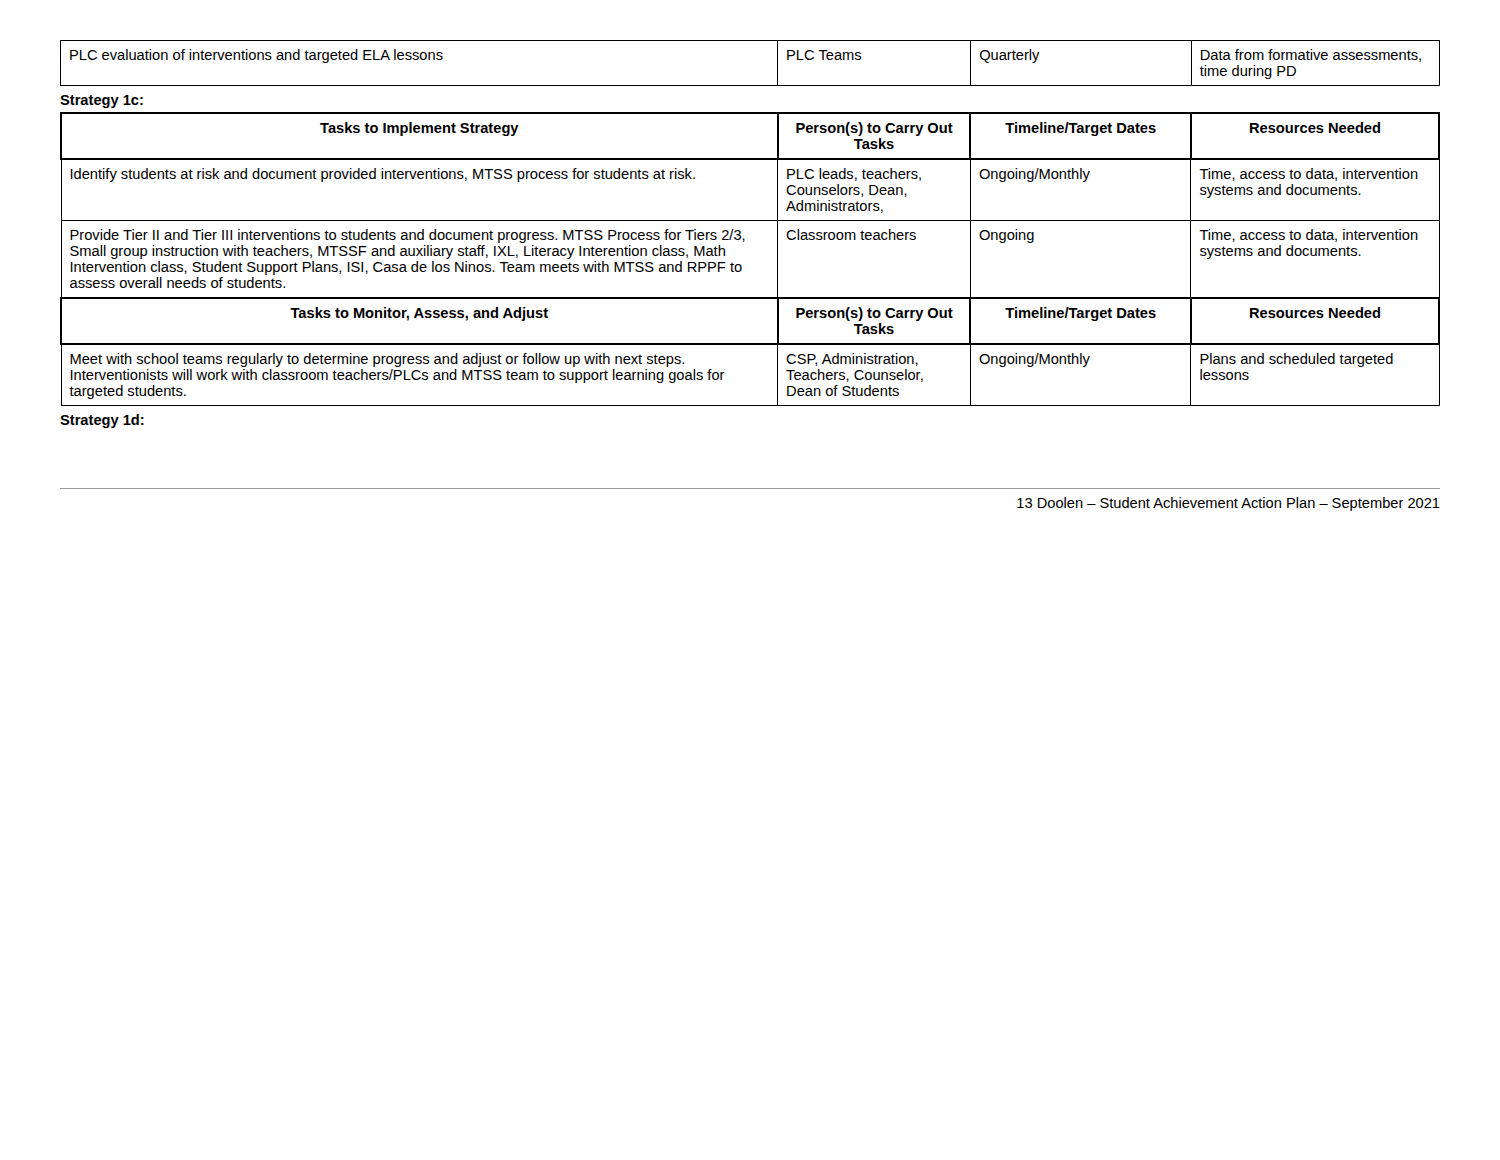| PLC evaluation of interventions and targeted ELA lessons | PLC Teams | Quarterly | Data from formative assessments, time during PD |
Strategy 1c:
| Tasks to Implement Strategy | Person(s) to Carry Out Tasks | Timeline/Target Dates | Resources Needed |
| Identify students at risk and document provided interventions, MTSS process for students at risk. | PLC leads, teachers, Counselors, Dean, Administrators, | Ongoing/Monthly | Time, access to data, intervention systems and documents. |
| Provide Tier II and Tier III interventions to students and document progress. MTSS Process for Tiers 2/3, Small group instruction with teachers, MTSSF and auxiliary staff, IXL, Literacy Interention class, Math Intervention class, Student Support Plans, ISI, Casa de los Ninos. Team meets with MTSS and RPPF to assess overall needs of students. | Classroom teachers | Ongoing | Time, access to data, intervention systems and documents. |
| Tasks to Monitor, Assess, and Adjust | Person(s) to Carry Out Tasks | Timeline/Target Dates | Resources Needed |
| Meet with school teams regularly to determine progress and adjust or follow up with next steps. Interventionists will work with classroom teachers/PLCs and MTSS team to support learning goals for targeted students. | CSP, Administration, Teachers, Counselor, Dean of Students | Ongoing/Monthly | Plans and scheduled targeted lessons |
Strategy 1d:
13 Doolen – Student Achievement Action Plan – September 2021